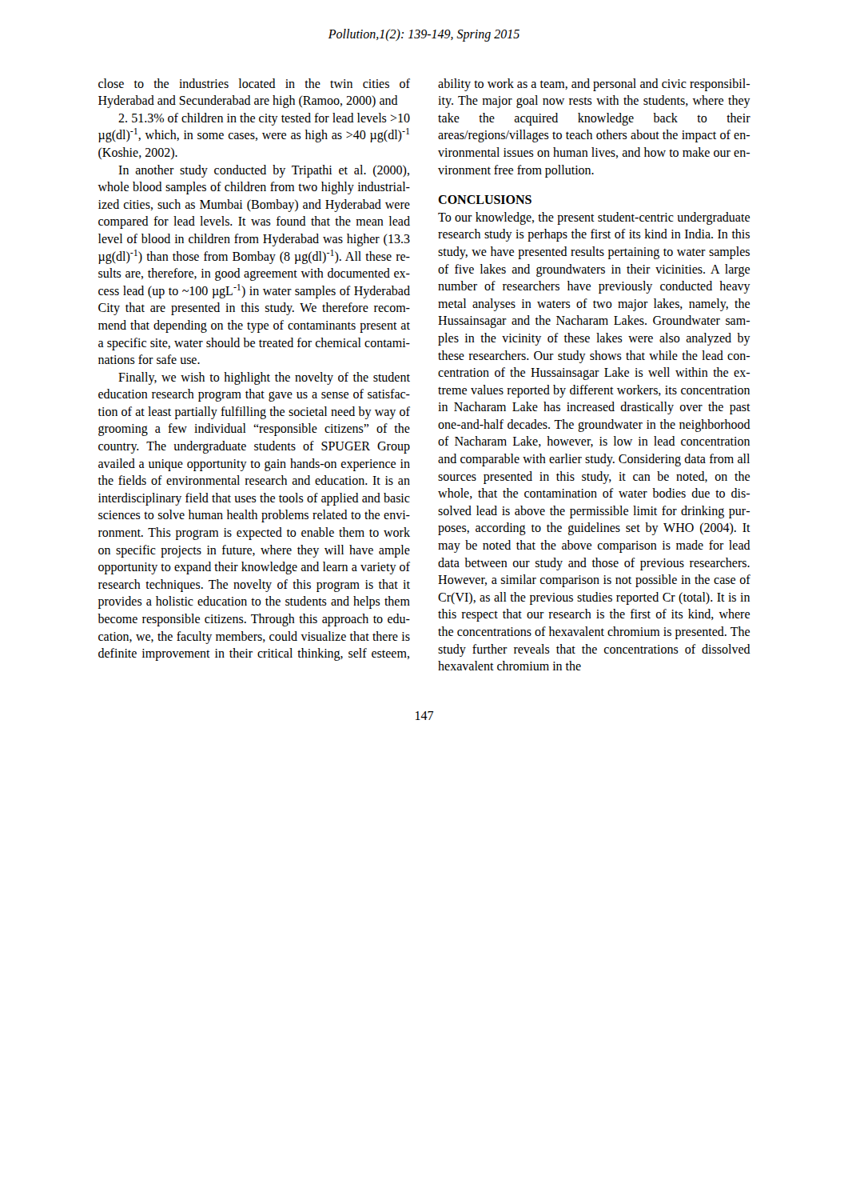Pollution,1(2): 139-149, Spring 2015
close to the industries located in the twin cities of Hyderabad and Secunderabad are high (Ramoo, 2000) and
2. 51.3% of children in the city tested for lead levels >10 µg(dl)-1, which, in some cases, were as high as >40 µg(dl)-1 (Koshie, 2002).
In another study conducted by Tripathi et al. (2000), whole blood samples of children from two highly industrialized cities, such as Mumbai (Bombay) and Hyderabad were compared for lead levels. It was found that the mean lead level of blood in children from Hyderabad was higher (13.3 µg(dl)-1) than those from Bombay (8 µg(dl)-1). All these results are, therefore, in good agreement with documented excess lead (up to ~100 µgL-1) in water samples of Hyderabad City that are presented in this study. We therefore recommend that depending on the type of contaminants present at a specific site, water should be treated for chemical contaminations for safe use.
Finally, we wish to highlight the novelty of the student education research program that gave us a sense of satisfaction of at least partially fulfilling the societal need by way of grooming a few individual “responsible citizens” of the country. The undergraduate students of SPUGER Group availed a unique opportunity to gain hands-on experience in the fields of environmental research and education. It is an interdisciplinary field that uses the tools of applied and basic sciences to solve human health problems related to the environment. This program is expected to enable them to work on specific projects in future, where they will have ample opportunity to expand their knowledge and learn a variety of research techniques. The novelty of this program is that it provides a holistic education to the students and helps them become responsible citizens. Through this approach to education, we, the faculty members, could visualize that there is definite improvement in their critical thinking, self esteem, ability to work as a team, and personal and civic responsibility. The major goal now rests with the students, where they take the acquired knowledge back to their areas/regions/villages to teach others about the impact of environmental issues on human lives, and how to make our environment free from pollution.
Conclusions
To our knowledge, the present student-centric undergraduate research study is perhaps the first of its kind in India. In this study, we have presented results pertaining to water samples of five lakes and groundwaters in their vicinities. A large number of researchers have previously conducted heavy metal analyses in waters of two major lakes, namely, the Hussainsagar and the Nacharam Lakes. Groundwater samples in the vicinity of these lakes were also analyzed by these researchers. Our study shows that while the lead concentration of the Hussainsagar Lake is well within the extreme values reported by different workers, its concentration in Nacharam Lake has increased drastically over the past one-and-half decades. The groundwater in the neighborhood of Nacharam Lake, however, is low in lead concentration and comparable with earlier study. Considering data from all sources presented in this study, it can be noted, on the whole, that the contamination of water bodies due to dissolved lead is above the permissible limit for drinking purposes, according to the guidelines set by WHO (2004). It may be noted that the above comparison is made for lead data between our study and those of previous researchers. However, a similar comparison is not possible in the case of Cr(VI), as all the previous studies reported Cr (total). It is in this respect that our research is the first of its kind, where the concentrations of hexavalent chromium is presented. The study further reveals that the concentrations of dissolved hexavalent chromium in the
147